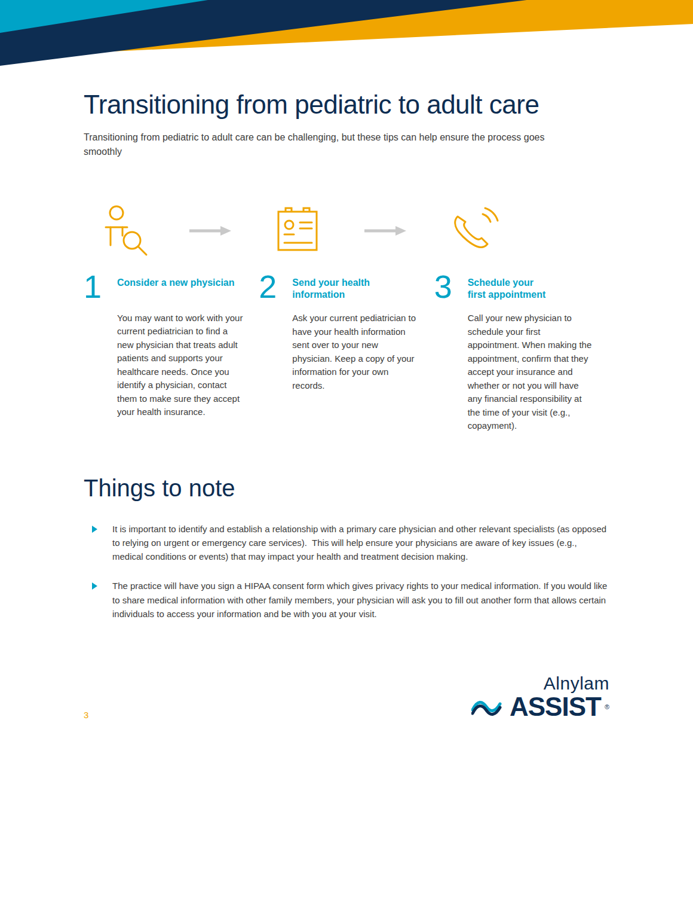Transitioning from pediatric to adult care
Transitioning from pediatric to adult care can be challenging, but these tips can help ensure the process goes smoothly
1
Consider a new physician
You may want to work with your current pediatrician to find a new physician that treats adult patients and supports your healthcare needs. Once you identify a physician, contact them to make sure they accept your health insurance.
2
Send your health
information
Ask your current pediatrician to have your health information sent over to your new physician. Keep a copy of your information for your own records.
3
Schedule your
first appointment
Call your new physician to schedule your first appointment. When making the appointment, confirm that they accept your insurance and whether or not you will have any financial responsibility at the time of your visit (e.g., copayment).
Things to note
It is important to identify and establish a relationship with a primary care physician and other relevant specialists (as opposed to relying on urgent or emergency care services). This will help ensure your physicians are aware of key issues (e.g., medical conditions or events) that may impact your health and treatment decision making.
The practice will have you sign a HIPAA consent form which gives privacy rights to your medical information. If you would like to share medical information with other family members, your physician will ask you to fill out another form that allows certain individuals to access your information and be with you at your visit.
3
Alnylam
ASSIST®